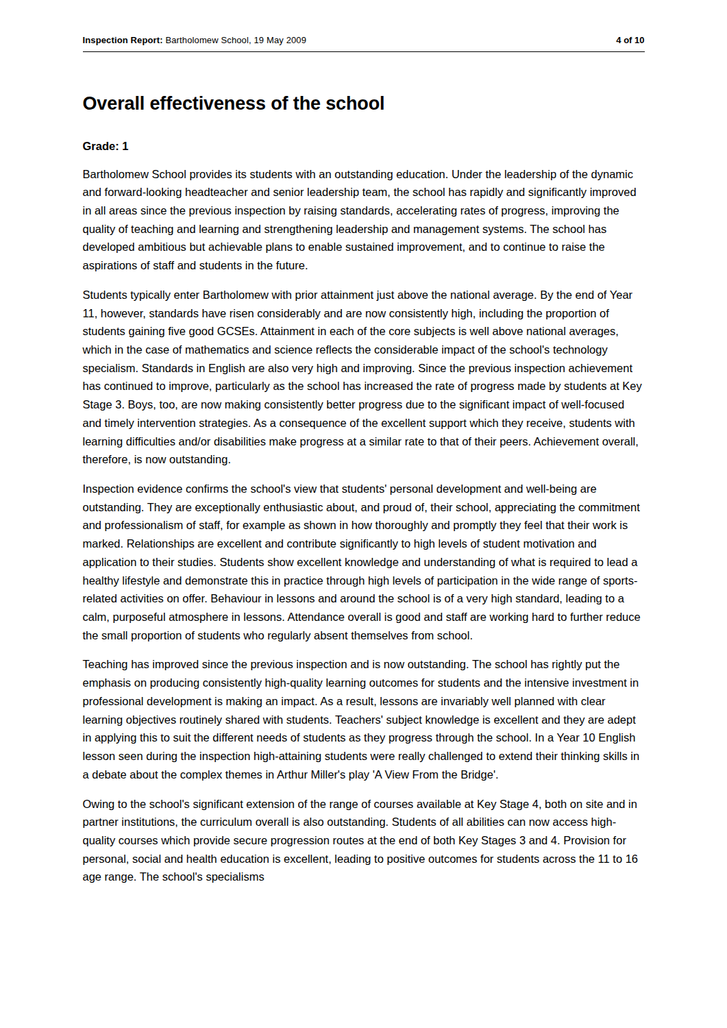Inspection Report: Bartholomew School, 19 May 2009
4 of 10
Overall effectiveness of the school
Grade: 1
Bartholomew School provides its students with an outstanding education. Under the leadership of the dynamic and forward-looking headteacher and senior leadership team, the school has rapidly and significantly improved in all areas since the previous inspection by raising standards, accelerating rates of progress, improving the quality of teaching and learning and strengthening leadership and management systems. The school has developed ambitious but achievable plans to enable sustained improvement, and to continue to raise the aspirations of staff and students in the future.
Students typically enter Bartholomew with prior attainment just above the national average. By the end of Year 11, however, standards have risen considerably and are now consistently high, including the proportion of students gaining five good GCSEs. Attainment in each of the core subjects is well above national averages, which in the case of mathematics and science reflects the considerable impact of the school's technology specialism. Standards in English are also very high and improving. Since the previous inspection achievement has continued to improve, particularly as the school has increased the rate of progress made by students at Key Stage 3. Boys, too, are now making consistently better progress due to the significant impact of well-focused and timely intervention strategies. As a consequence of the excellent support which they receive, students with learning difficulties and/or disabilities make progress at a similar rate to that of their peers. Achievement overall, therefore, is now outstanding.
Inspection evidence confirms the school's view that students' personal development and well-being are outstanding. They are exceptionally enthusiastic about, and proud of, their school, appreciating the commitment and professionalism of staff, for example as shown in how thoroughly and promptly they feel that their work is marked. Relationships are excellent and contribute significantly to high levels of student motivation and application to their studies. Students show excellent knowledge and understanding of what is required to lead a healthy lifestyle and demonstrate this in practice through high levels of participation in the wide range of sports-related activities on offer. Behaviour in lessons and around the school is of a very high standard, leading to a calm, purposeful atmosphere in lessons. Attendance overall is good and staff are working hard to further reduce the small proportion of students who regularly absent themselves from school.
Teaching has improved since the previous inspection and is now outstanding. The school has rightly put the emphasis on producing consistently high-quality learning outcomes for students and the intensive investment in professional development is making an impact. As a result, lessons are invariably well planned with clear learning objectives routinely shared with students. Teachers' subject knowledge is excellent and they are adept in applying this to suit the different needs of students as they progress through the school. In a Year 10 English lesson seen during the inspection high-attaining students were really challenged to extend their thinking skills in a debate about the complex themes in Arthur Miller's play 'A View From the Bridge'.
Owing to the school's significant extension of the range of courses available at Key Stage 4, both on site and in partner institutions, the curriculum overall is also outstanding. Students of all abilities can now access high-quality courses which provide secure progression routes at the end of both Key Stages 3 and 4. Provision for personal, social and health education is excellent, leading to positive outcomes for students across the 11 to 16 age range. The school's specialisms